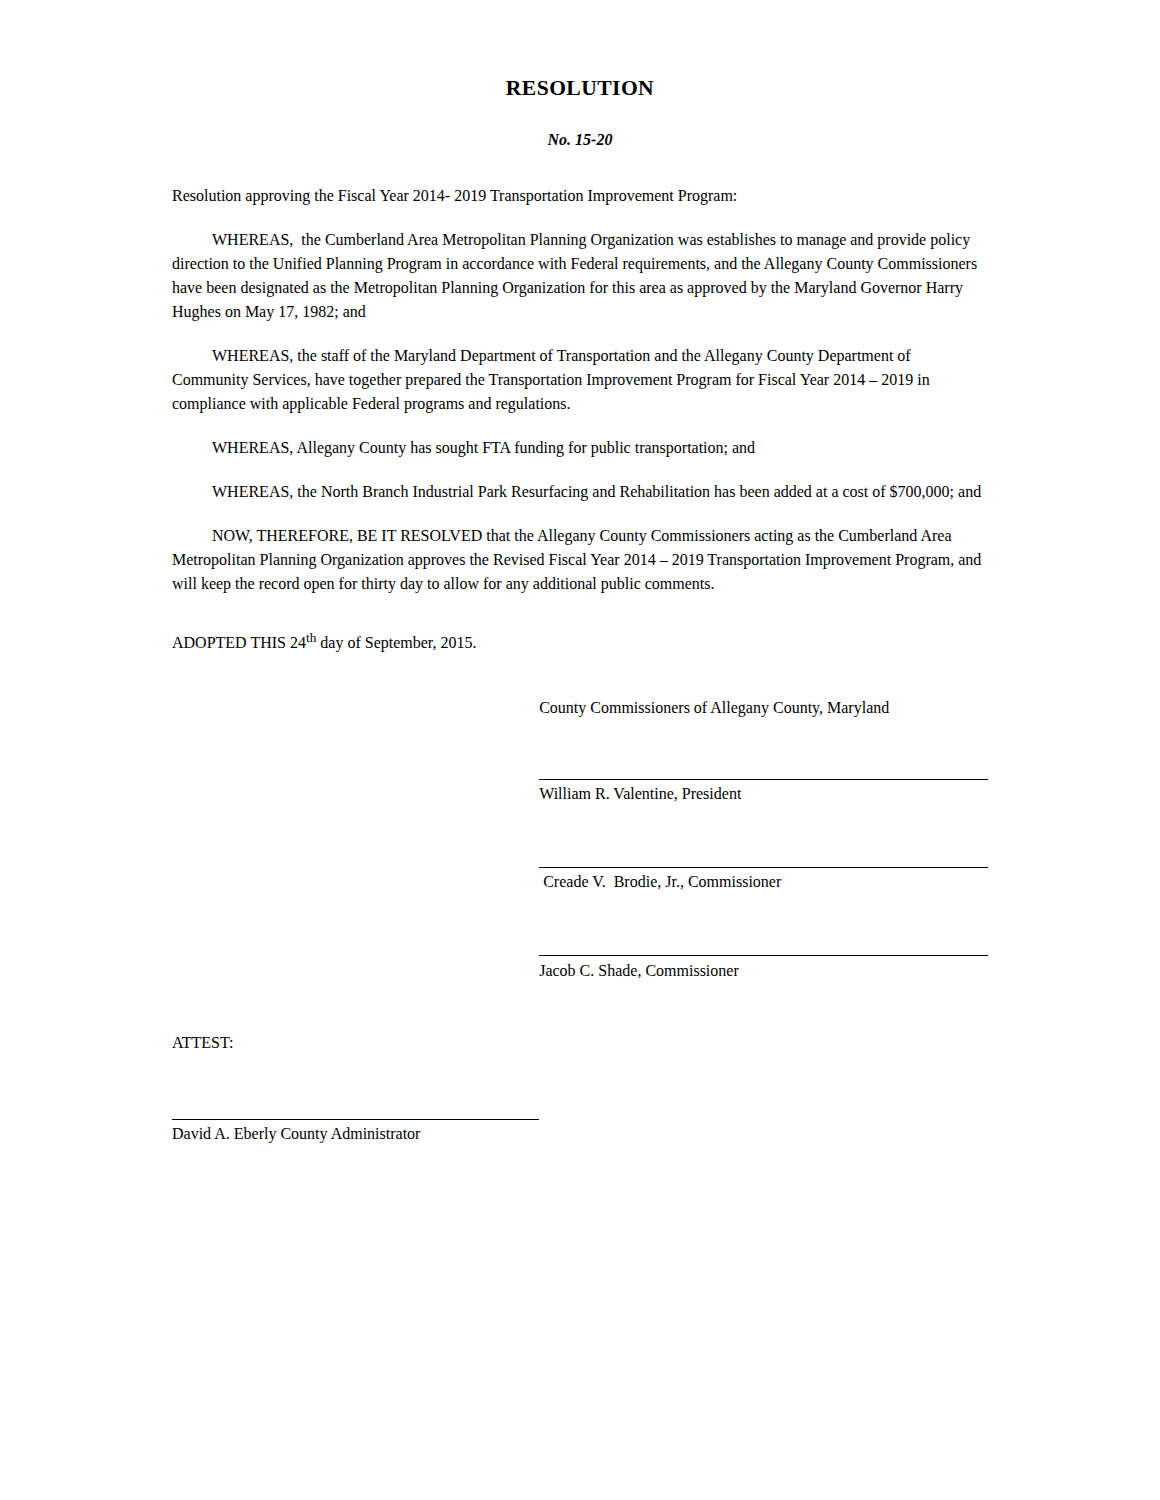RESOLUTION
No. 15-20
Resolution approving the Fiscal Year 2014- 2019 Transportation Improvement Program:
WHEREAS, the Cumberland Area Metropolitan Planning Organization was establishes to manage and provide policy direction to the Unified Planning Program in accordance with Federal requirements, and the Allegany County Commissioners have been designated as the Metropolitan Planning Organization for this area as approved by the Maryland Governor Harry Hughes on May 17, 1982; and
WHEREAS, the staff of the Maryland Department of Transportation and the Allegany County Department of Community Services, have together prepared the Transportation Improvement Program for Fiscal Year 2014 – 2019 in compliance with applicable Federal programs and regulations.
WHEREAS, Allegany County has sought FTA funding for public transportation; and
WHEREAS, the North Branch Industrial Park Resurfacing and Rehabilitation has been added at a cost of $700,000; and
NOW, THEREFORE, BE IT RESOLVED that the Allegany County Commissioners acting as the Cumberland Area Metropolitan Planning Organization approves the Revised Fiscal Year 2014 – 2019 Transportation Improvement Program, and will keep the record open for thirty day to allow for any additional public comments.
ADOPTED THIS 24th day of September, 2015.
County Commissioners of Allegany County, Maryland
William R. Valentine, President
Creade V. Brodie, Jr., Commissioner
Jacob C. Shade, Commissioner
ATTEST:
David A. Eberly County Administrator